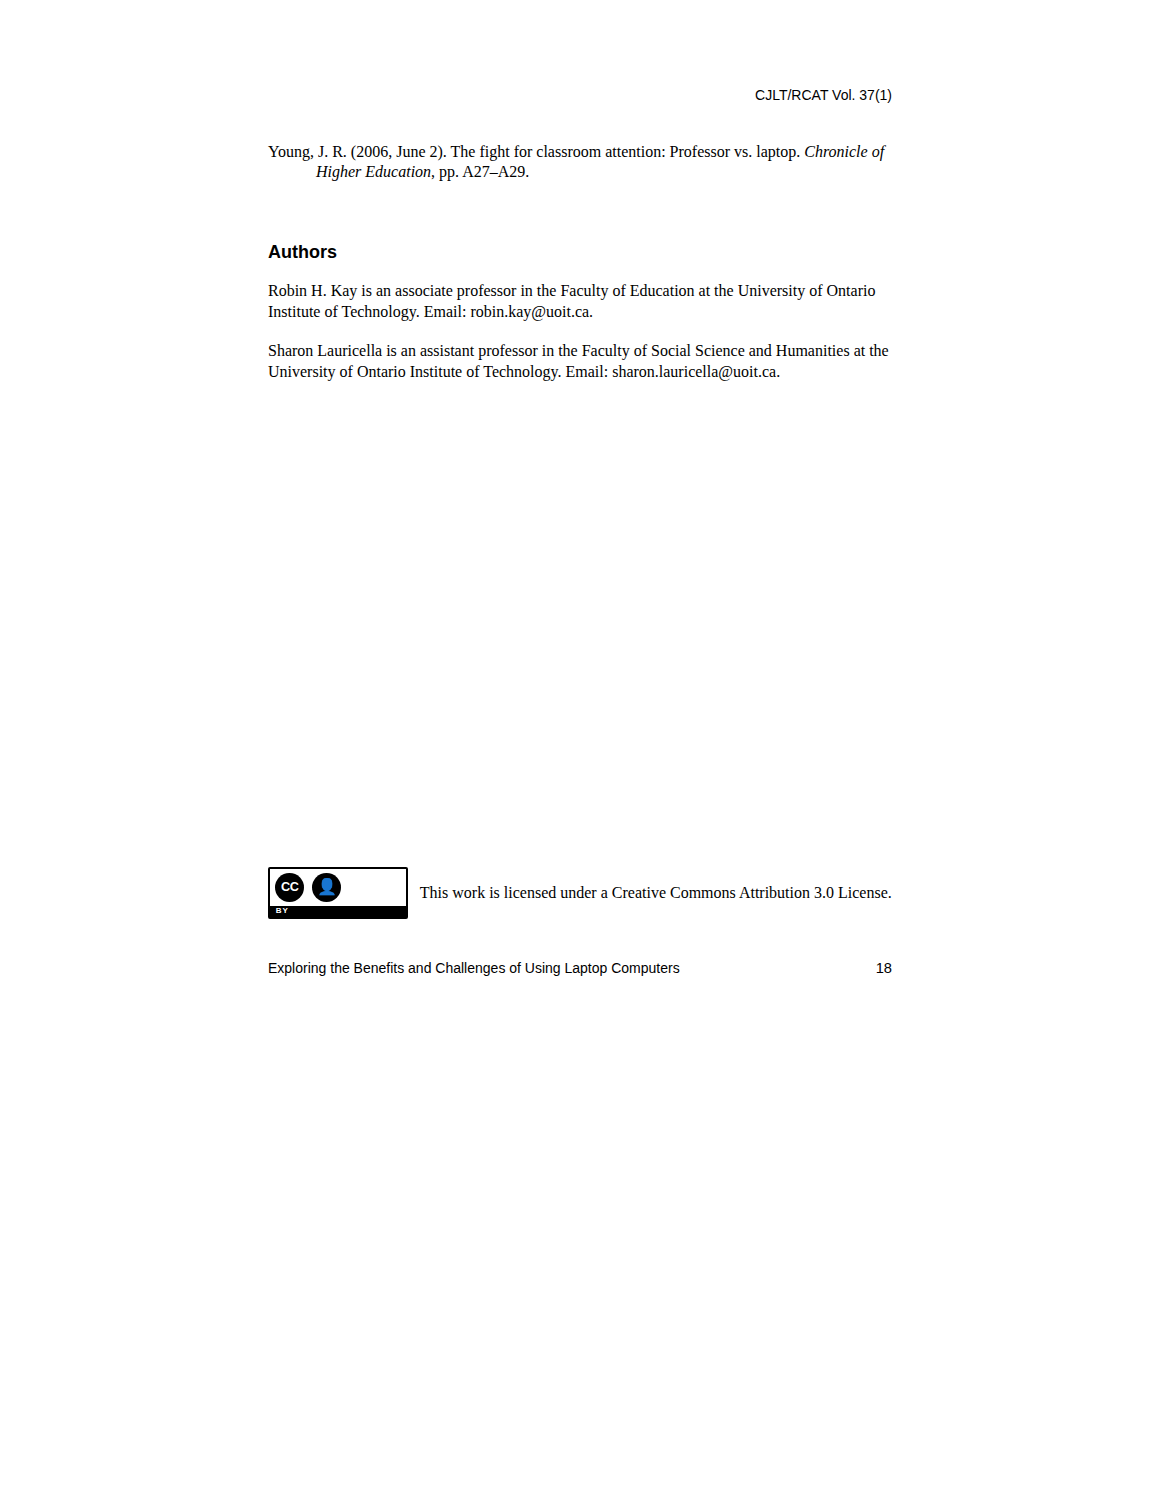CJLT/RCAT Vol. 37(1)
Young, J. R. (2006, June 2). The fight for classroom attention: Professor vs. laptop. Chronicle of Higher Education, pp. A27–A29.
Authors
Robin H. Kay is an associate professor in the Faculty of Education at the University of Ontario Institute of Technology. Email: robin.kay@uoit.ca.
Sharon Lauricella is an assistant professor in the Faculty of Social Science and Humanities at the University of Ontario Institute of Technology. Email: sharon.lauricella@uoit.ca.
CC
👤
BY
This work is licensed under a Creative Commons Attribution 3.0 License.
Exploring the Benefits and Challenges of Using Laptop Computers 18